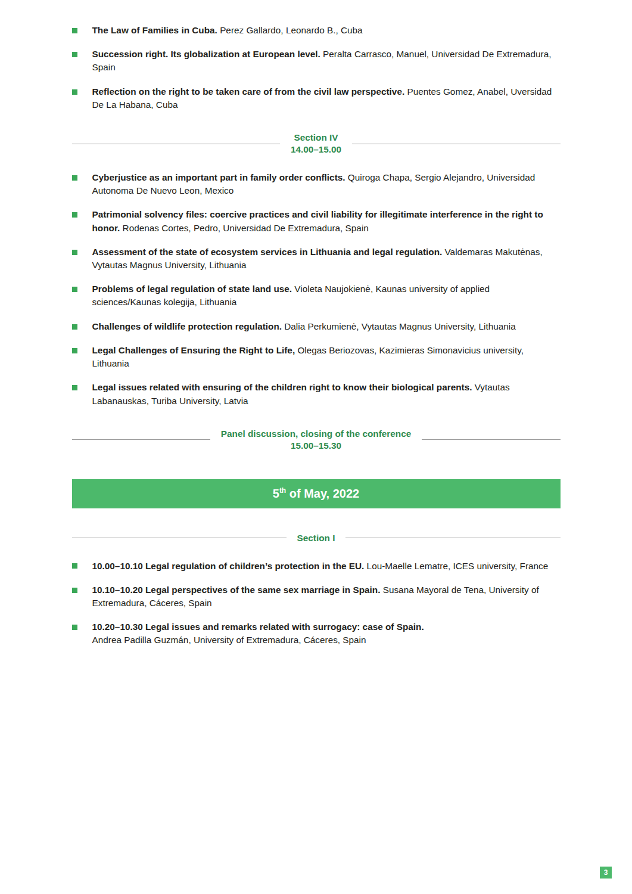The Law of Families in Cuba. Perez Gallardo, Leonardo B., Cuba
Succession right. Its globalization at European level. Peralta Carrasco, Manuel, Universidad De Extremadura, Spain
Reflection on the right to be taken care of from the civil law perspective. Puentes Gomez, Anabel, Uversidad De La Habana, Cuba
Section IV14.00–15.00
Cyberjustice as an important part in family order conflicts. Quiroga Chapa, Sergio Alejandro, Universidad Autonoma De Nuevo Leon, Mexico
Patrimonial solvency files: coercive practices and civil liability for illegitimate interference in the right to honor. Rodenas Cortes, Pedro, Universidad De Extremadura, Spain
Assessment of the state of ecosystem services in Lithuania and legal regulation. Valdemaras Makutėnas, Vytautas Magnus University, Lithuania
Problems of legal regulation of state land use. Violeta Naujokienė, Kaunas university of applied sciences/Kaunas kolegija, Lithuania
Challenges of wildlife protection regulation. Dalia Perkumienė, Vytautas Magnus University, Lithuania
Legal Challenges of Ensuring the Right to Life, Olegas Beriozovas, Kazimieras Simonavicius university, Lithuania
Legal issues related with ensuring of the children right to know their biological parents. Vytautas Labanauskas, Turiba University, Latvia
Panel discussion, closing of the conference15.00–15.30
5th of May, 2022
Section I
10.00–10.10 Legal regulation of children’s protection in the EU. Lou-Maelle Lematre, ICES university, France
10.10–10.20 Legal perspectives of the same sex marriage in Spain. Susana Mayoral de Tena, University of Extremadura, Cáceres, Spain
10.20–10.30 Legal issues and remarks related with surrogacy: case of Spain.
Andrea Padilla Guzmán, University of Extremadura, Cáceres, Spain
3